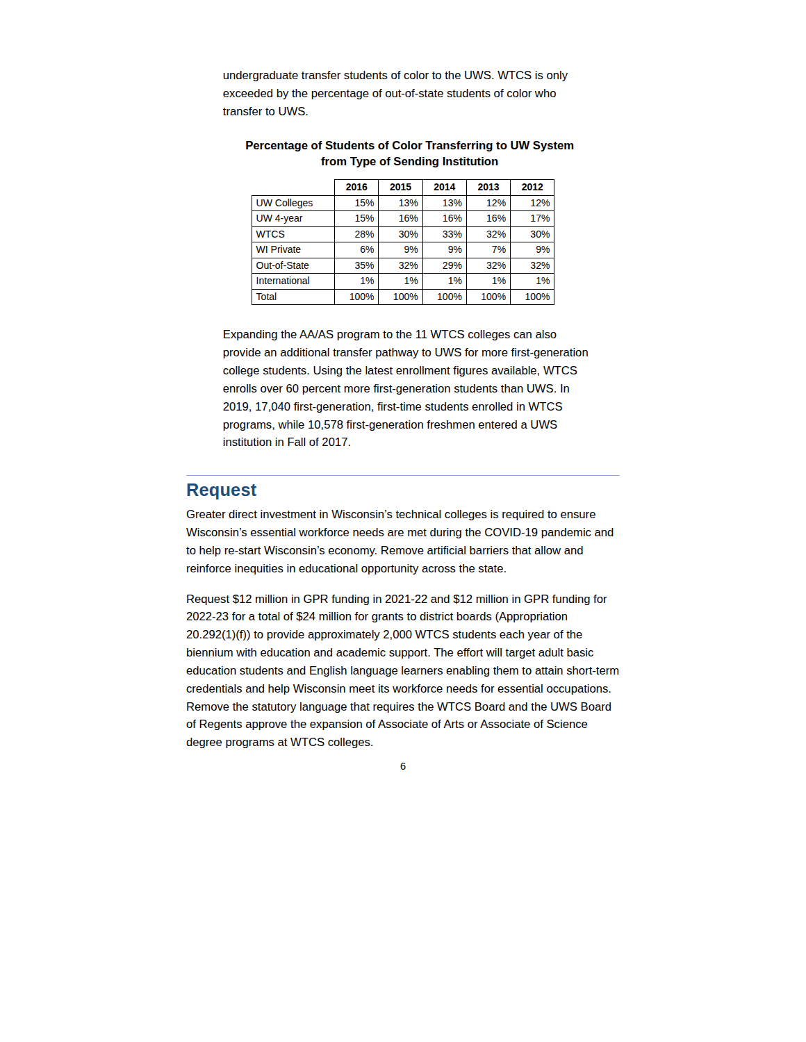undergraduate transfer students of color to the UWS. WTCS is only exceeded by the percentage of out-of-state students of color who transfer to UWS.
Percentage of Students of Color Transferring to UW System
from Type of Sending Institution
| | 2016 | 2015 | 2014 | 2013 | 2012 |
| --- | --- | --- | --- | --- | --- |
| UW Colleges | 15% | 13% | 13% | 12% | 12% |
| UW 4-year | 15% | 16% | 16% | 16% | 17% |
| WTCS | 28% | 30% | 33% | 32% | 30% |
| WI Private | 6% | 9% | 9% | 7% | 9% |
| Out-of-State | 35% | 32% | 29% | 32% | 32% |
| International | 1% | 1% | 1% | 1% | 1% |
| Total | 100% | 100% | 100% | 100% | 100% |
Expanding the AA/AS program to the 11 WTCS colleges can also provide an additional transfer pathway to UWS for more first-generation college students. Using the latest enrollment figures available, WTCS enrolls over 60 percent more first-generation students than UWS. In 2019, 17,040 first-generation, first-time students enrolled in WTCS programs, while 10,578 first-generation freshmen entered a UWS institution in Fall of 2017.
Request
Greater direct investment in Wisconsin’s technical colleges is required to ensure Wisconsin’s essential workforce needs are met during the COVID-19 pandemic and to help re-start Wisconsin’s economy. Remove artificial barriers that allow and reinforce inequities in educational opportunity across the state.
Request $12 million in GPR funding in 2021-22 and $12 million in GPR funding for 2022-23 for a total of $24 million for grants to district boards (Appropriation 20.292(1)(f)) to provide approximately 2,000 WTCS students each year of the biennium with education and academic support. The effort will target adult basic education students and English language learners enabling them to attain short-term credentials and help Wisconsin meet its workforce needs for essential occupations. Remove the statutory language that requires the WTCS Board and the UWS Board of Regents approve the expansion of Associate of Arts or Associate of Science degree programs at WTCS colleges.
6